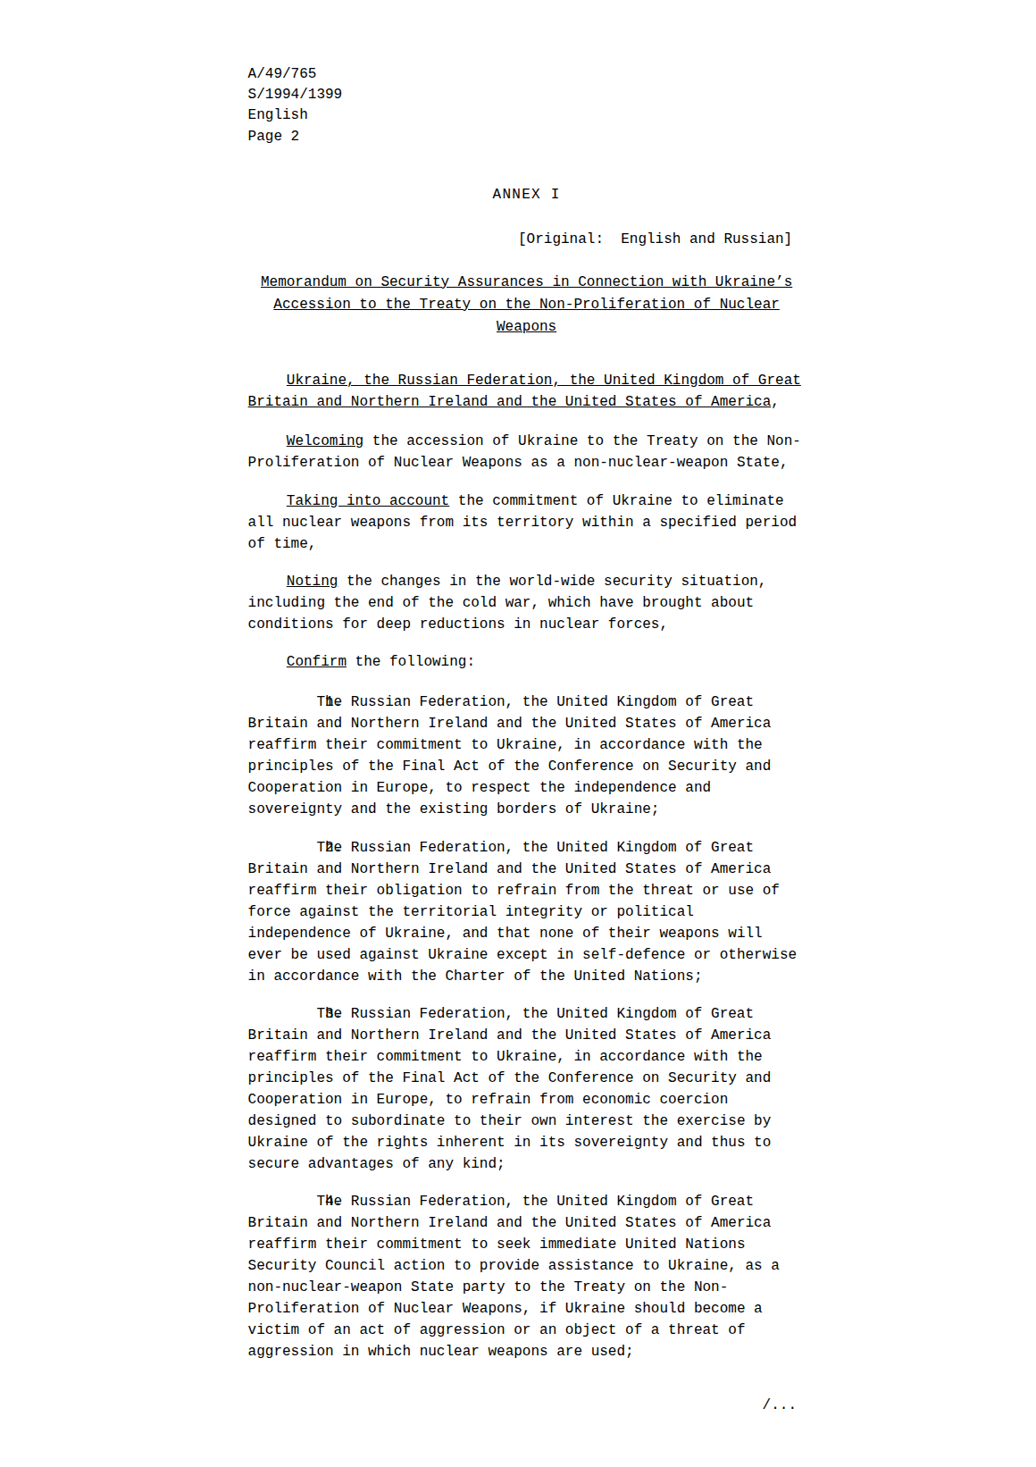A/49/765 S/1994/1399 English Page 2
ANNEX I
[Original: English and Russian]
Memorandum on Security Assurances in Connection with Ukraine’s Accession to the Treaty on the Non-Proliferation of Nuclear Weapons
Ukraine, the Russian Federation, the United Kingdom of Great Britain and Northern Ireland and the United States of America,
Welcoming the accession of Ukraine to the Treaty on the Non-Proliferation of Nuclear Weapons as a non-nuclear-weapon State,
Taking into account the commitment of Ukraine to eliminate all nuclear weapons from its territory within a specified period of time,
Noting the changes in the world-wide security situation, including the end of the cold war, which have brought about conditions for deep reductions in nuclear forces,
Confirm the following:
1. The Russian Federation, the United Kingdom of Great Britain and Northern Ireland and the United States of America reaffirm their commitment to Ukraine, in accordance with the principles of the Final Act of the Conference on Security and Cooperation in Europe, to respect the independence and sovereignty and the existing borders of Ukraine;
2. The Russian Federation, the United Kingdom of Great Britain and Northern Ireland and the United States of America reaffirm their obligation to refrain from the threat or use of force against the territorial integrity or political independence of Ukraine, and that none of their weapons will ever be used against Ukraine except in self-defence or otherwise in accordance with the Charter of the United Nations;
3. The Russian Federation, the United Kingdom of Great Britain and Northern Ireland and the United States of America reaffirm their commitment to Ukraine, in accordance with the principles of the Final Act of the Conference on Security and Cooperation in Europe, to refrain from economic coercion designed to subordinate to their own interest the exercise by Ukraine of the rights inherent in its sovereignty and thus to secure advantages of any kind;
4. The Russian Federation, the United Kingdom of Great Britain and Northern Ireland and the United States of America reaffirm their commitment to seek immediate United Nations Security Council action to provide assistance to Ukraine, as a non-nuclear-weapon State party to the Treaty on the Non-Proliferation of Nuclear Weapons, if Ukraine should become a victim of an act of aggression or an object of a threat of aggression in which nuclear weapons are used;
/...